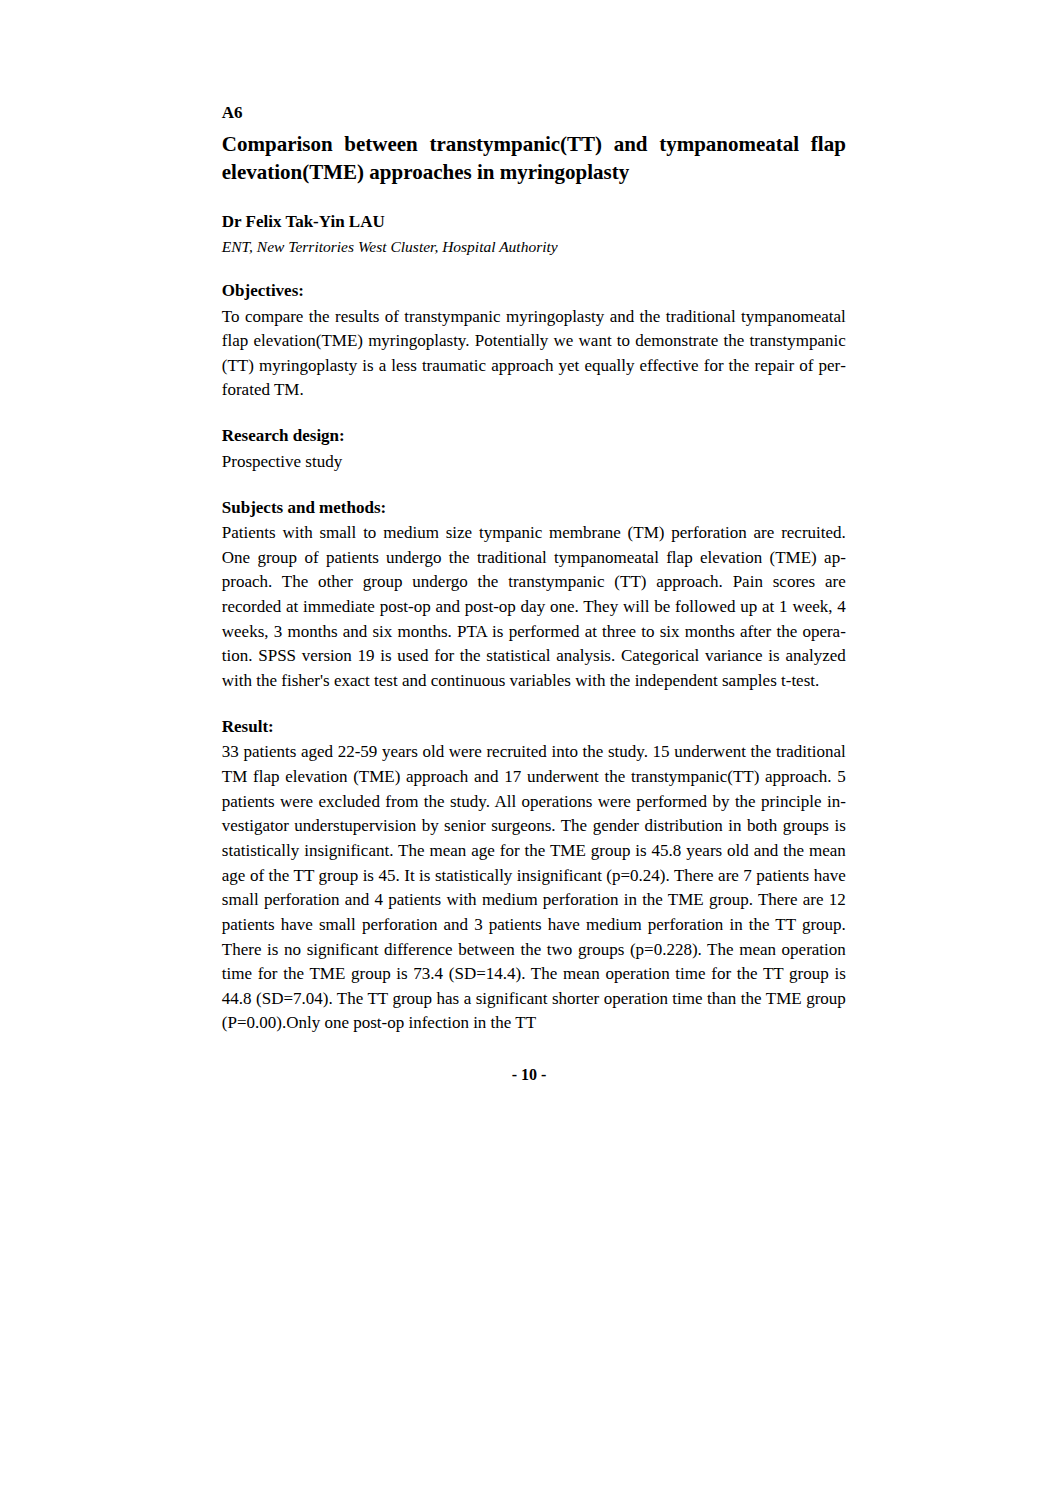A6
Comparison between transtympanic(TT) and tympanomeatal flap elevation(TME) approaches in myringoplasty
Dr Felix Tak-Yin LAU
ENT, New Territories West Cluster, Hospital Authority
Objectives:
To compare the results of transtympanic myringoplasty and the traditional tympanomeatal flap elevation(TME) myringoplasty. Potentially we want to demonstrate the transtympanic (TT) myringoplasty is a less traumatic approach yet equally effective for the repair of perforated TM.
Research design:
Prospective study
Subjects and methods:
Patients with small to medium size tympanic membrane (TM) perforation are recruited. One group of patients undergo the traditional tympanomeatal flap elevation (TME) approach. The other group undergo the transtympanic (TT) approach. Pain scores are recorded at immediate post-op and post-op day one. They will be followed up at 1 week, 4 weeks, 3 months and six months. PTA is performed at three to six months after the operation. SPSS version 19 is used for the statistical analysis. Categorical variance is analyzed with the fisher's exact test and continuous variables with the independent samples t-test.
Result:
33 patients aged 22-59 years old were recruited into the study. 15 underwent the traditional TM flap elevation (TME) approach and 17 underwent the transtympanic(TT) approach. 5 patients were excluded from the study. All operations were performed by the principle investigator understupervision by senior surgeons. The gender distribution in both groups is statistically insignificant. The mean age for the TME group is 45.8 years old and the mean age of the TT group is 45. It is statistically insignificant (p=0.24). There are 7 patients have small perforation and 4 patients with medium perforation in the TME group. There are 12 patients have small perforation and 3 patients have medium perforation in the TT group. There is no significant difference between the two groups (p=0.228). The mean operation time for the TME group is 73.4 (SD=14.4). The mean operation time for the TT group is 44.8 (SD=7.04). The TT group has a significant shorter operation time than the TME group (P=0.00).Only one post-op infection in the TT
- 10 -